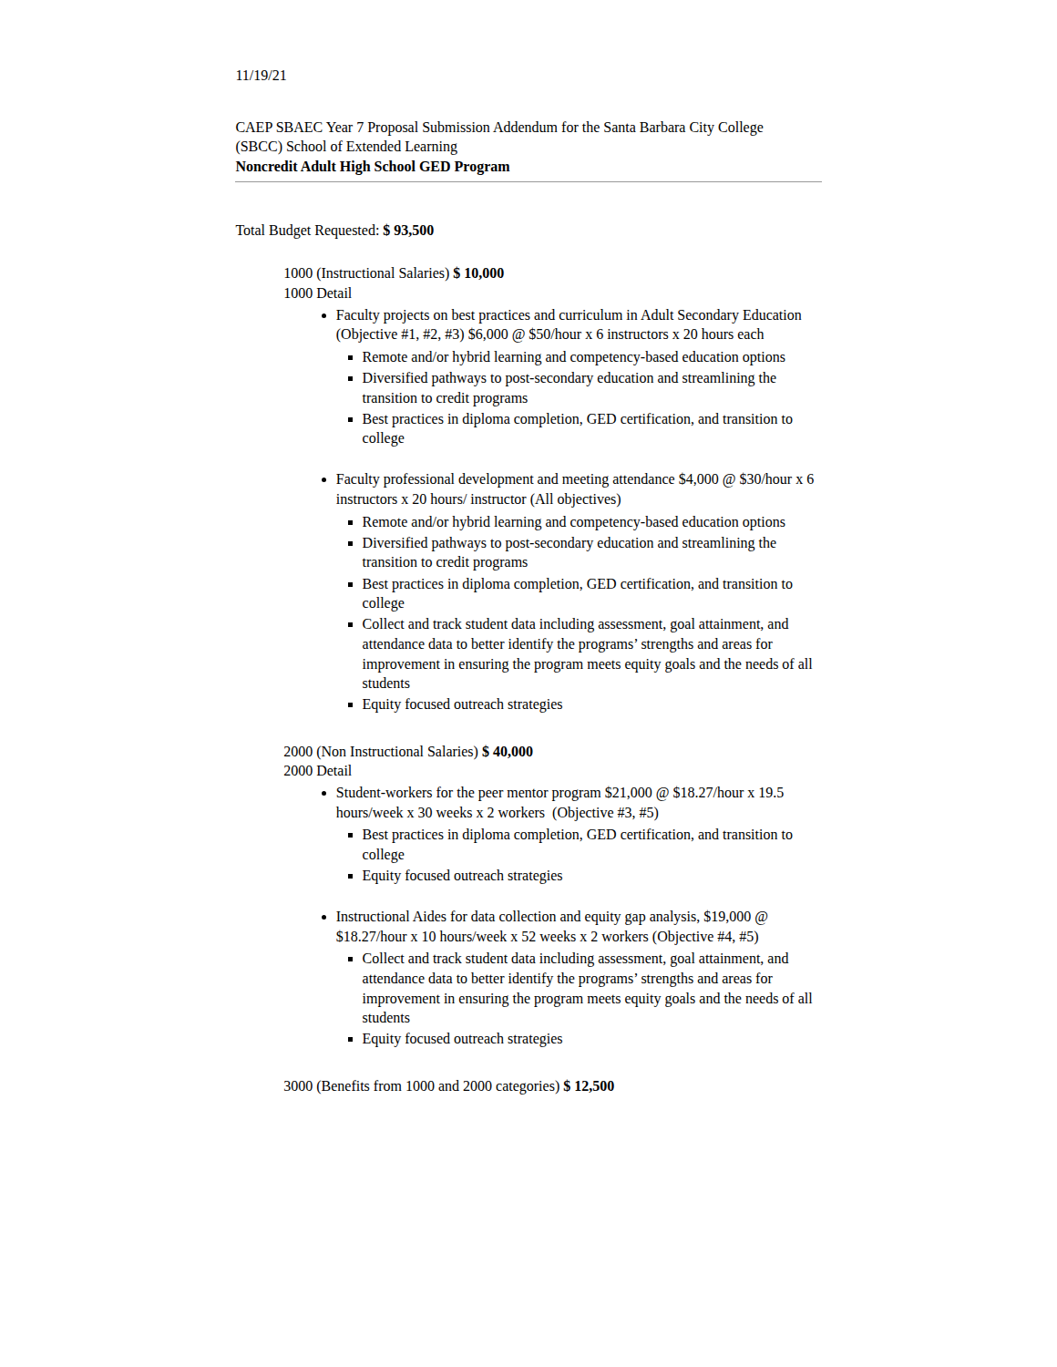11/19/21
CAEP SBAEC Year 7 Proposal Submission Addendum for the Santa Barbara City College
(SBCC) School of Extended Learning
Noncredit Adult High School GED Program
Total Budget Requested: $ 93,500
1000 (Instructional Salaries) $ 10,000
1000 Detail
Faculty projects on best practices and curriculum in Adult Secondary Education (Objective #1, #2, #3) $6,000 @ $50/hour x 6 instructors x 20 hours each
Remote and/or hybrid learning and competency-based education options
Diversified pathways to post-secondary education and streamlining the transition to credit programs
Best practices in diploma completion, GED certification, and transition to college
Faculty professional development and meeting attendance $4,000 @ $30/hour x 6 instructors x 20 hours/ instructor (All objectives)
Remote and/or hybrid learning and competency-based education options
Diversified pathways to post-secondary education and streamlining the transition to credit programs
Best practices in diploma completion, GED certification, and transition to college
Collect and track student data including assessment, goal attainment, and attendance data to better identify the programs’ strengths and areas for improvement in ensuring the program meets equity goals and the needs of all students
Equity focused outreach strategies
2000 (Non Instructional Salaries) $ 40,000
2000 Detail
Student-workers for the peer mentor program $21,000 @ $18.27/hour x 19.5 hours/week x 30 weeks x 2 workers (Objective #3, #5)
Best practices in diploma completion, GED certification, and transition to college
Equity focused outreach strategies
Instructional Aides for data collection and equity gap analysis, $19,000 @ $18.27/hour x 10 hours/week x 52 weeks x 2 workers (Objective #4, #5)
Collect and track student data including assessment, goal attainment, and attendance data to better identify the programs’ strengths and areas for improvement in ensuring the program meets equity goals and the needs of all students
Equity focused outreach strategies
3000 (Benefits from 1000 and 2000 categories) $ 12,500